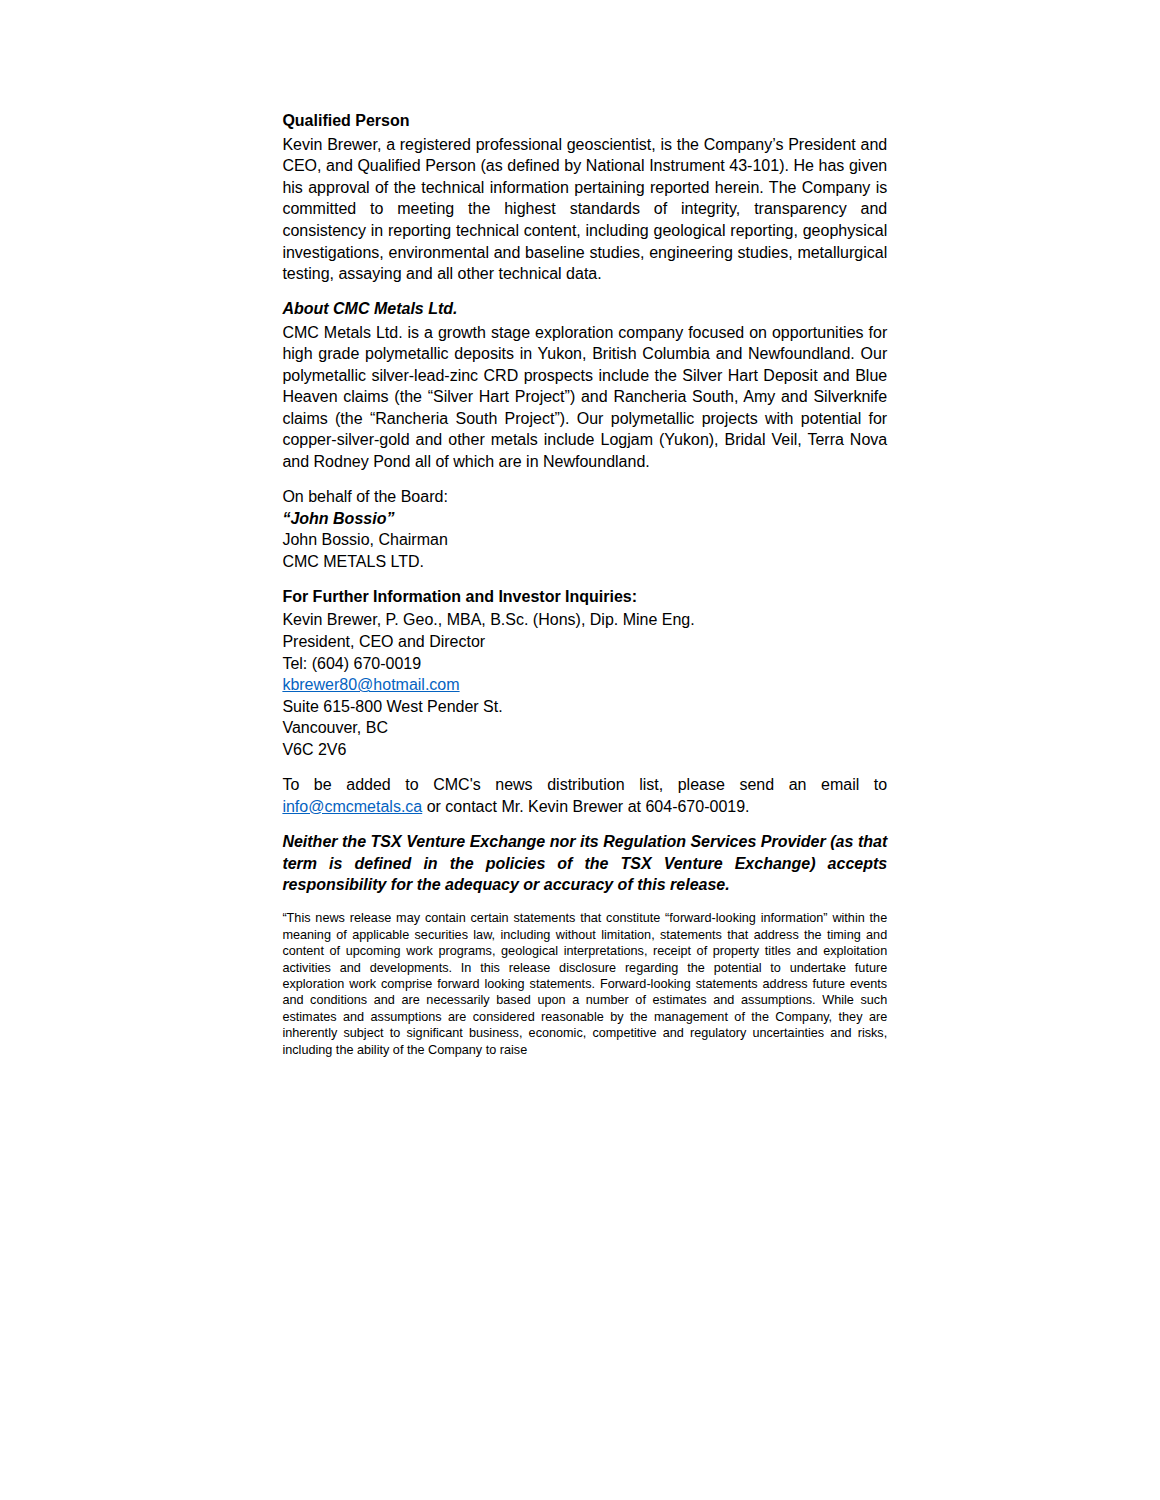Qualified Person
Kevin Brewer, a registered professional geoscientist, is the Company’s President and CEO, and Qualified Person (as defined by National Instrument 43-101). He has given his approval of the technical information pertaining reported herein. The Company is committed to meeting the highest standards of integrity, transparency and consistency in reporting technical content, including geological reporting, geophysical investigations, environmental and baseline studies, engineering studies, metallurgical testing, assaying and all other technical data.
About CMC Metals Ltd.
CMC Metals Ltd. is a growth stage exploration company focused on opportunities for high grade polymetallic deposits in Yukon, British Columbia and Newfoundland. Our polymetallic silver-lead-zinc CRD prospects include the Silver Hart Deposit and Blue Heaven claims (the “Silver Hart Project”) and Rancheria South, Amy and Silverknife claims (the “Rancheria South Project”). Our polymetallic projects with potential for copper-silver-gold and other metals include Logjam (Yukon), Bridal Veil, Terra Nova and Rodney Pond all of which are in Newfoundland.
On behalf of the Board:
“John Bossio”
John Bossio, Chairman
CMC METALS LTD.
For Further Information and Investor Inquiries:
Kevin Brewer, P. Geo., MBA, B.Sc. (Hons), Dip. Mine Eng.
President, CEO and Director
Tel: (604) 670-0019
kbrewer80@hotmail.com
Suite 615-800 West Pender St.
Vancouver, BC
V6C 2V6
To be added to CMC's news distribution list, please send an email to info@cmcmetals.ca or contact Mr. Kevin Brewer at 604-670-0019.
Neither the TSX Venture Exchange nor its Regulation Services Provider (as that term is defined in the policies of the TSX Venture Exchange) accepts responsibility for the adequacy or accuracy of this release.
“This news release may contain certain statements that constitute “forward-looking information” within the meaning of applicable securities law, including without limitation, statements that address the timing and content of upcoming work programs, geological interpretations, receipt of property titles and exploitation activities and developments. In this release disclosure regarding the potential to undertake future exploration work comprise forward looking statements. Forward-looking statements address future events and conditions and are necessarily based upon a number of estimates and assumptions. While such estimates and assumptions are considered reasonable by the management of the Company, they are inherently subject to significant business, economic, competitive and regulatory uncertainties and risks, including the ability of the Company to raise